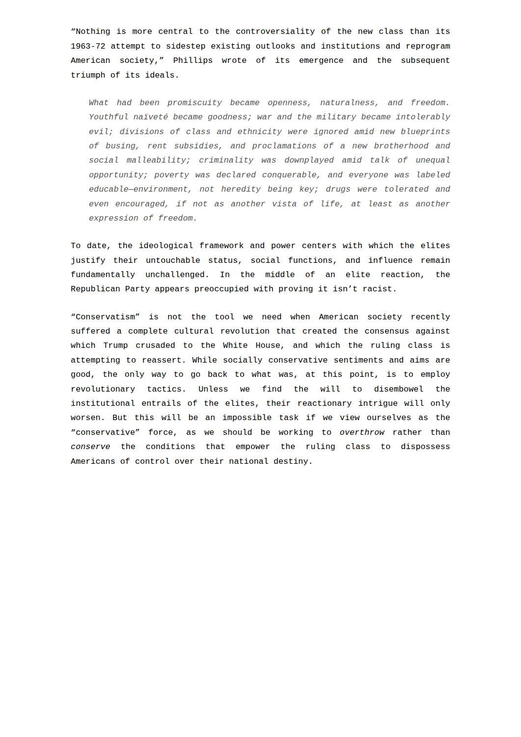“Nothing is more central to the controversiality of the new class than its 1963-72 attempt to sidestep existing outlooks and institutions and reprogram American society,” Phillips wrote of its emergence and the subsequent triumph of its ideals.
What had been promiscuity became openness, naturalness, and freedom. Youthful naïveté became goodness; war and the military became intolerably evil; divisions of class and ethnicity were ignored amid new blueprints of busing, rent subsidies, and proclamations of a new brotherhood and social malleability; criminality was downplayed amid talk of unequal opportunity; poverty was declared conquerable, and everyone was labeled educable—environment, not heredity being key; drugs were tolerated and even encouraged, if not as another vista of life, at least as another expression of freedom.
To date, the ideological framework and power centers with which the elites justify their untouchable status, social functions, and influence remain fundamentally unchallenged. In the middle of an elite reaction, the Republican Party appears preoccupied with proving it isn’t racist.
“Conservatism” is not the tool we need when American society recently suffered a complete cultural revolution that created the consensus against which Trump crusaded to the White House, and which the ruling class is attempting to reassert. While socially conservative sentiments and aims are good, the only way to go back to what was, at this point, is to employ revolutionary tactics. Unless we find the will to disembowel the institutional entrails of the elites, their reactionary intrigue will only worsen. But this will be an impossible task if we view ourselves as the “conservative” force, as we should be working to overthrow rather than conserve the conditions that empower the ruling class to dispossess Americans of control over their national destiny.